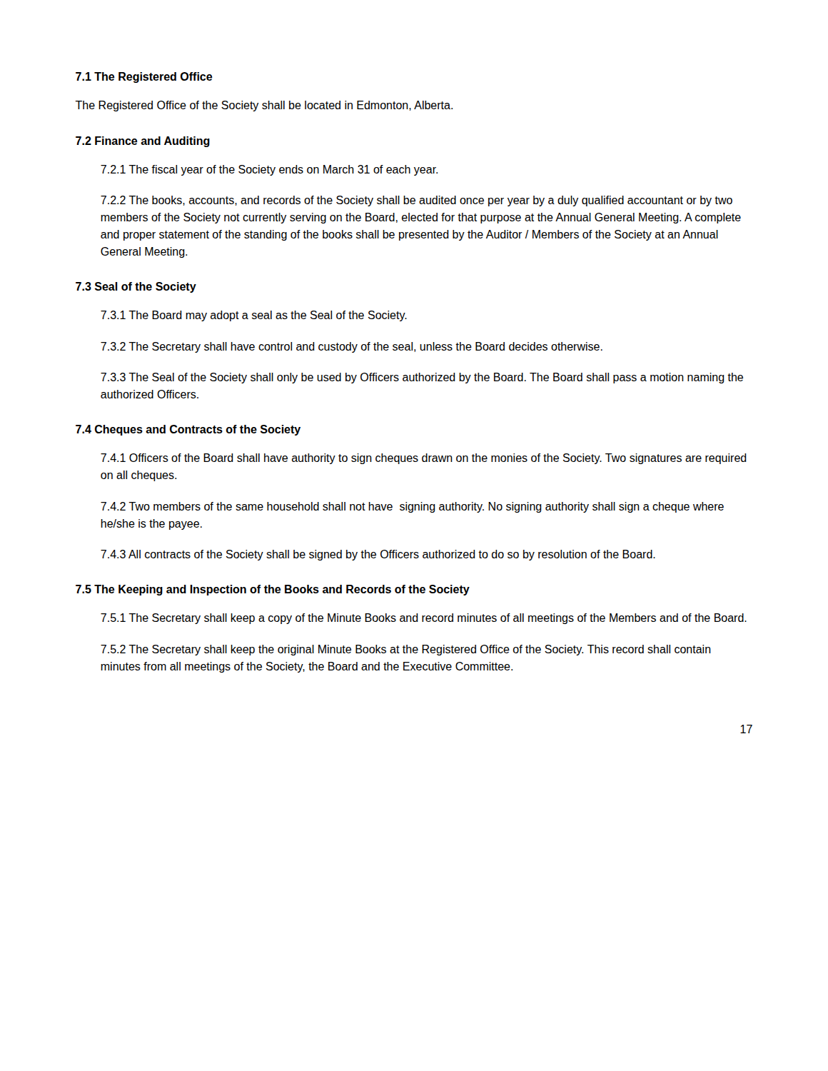7.1 The Registered Office
The Registered Office of the Society shall be located in Edmonton, Alberta.
7.2 Finance and Auditing
7.2.1 The fiscal year of the Society ends on March 31 of each year.
7.2.2 The books, accounts, and records of the Society shall be audited once per year by a duly qualified accountant or by two members of the Society not currently serving on the Board, elected for that purpose at the Annual General Meeting. A complete and proper statement of the standing of the books shall be presented by the Auditor / Members of the Society at an Annual General Meeting.
7.3 Seal of the Society
7.3.1 The Board may adopt a seal as the Seal of the Society.
7.3.2 The Secretary shall have control and custody of the seal, unless the Board decides otherwise.
7.3.3 The Seal of the Society shall only be used by Officers authorized by the Board. The Board shall pass a motion naming the authorized Officers.
7.4 Cheques and Contracts of the Society
7.4.1 Officers of the Board shall have authority to sign cheques drawn on the monies of the Society. Two signatures are required on all cheques.
7.4.2 Two members of the same household shall not have signing authority. No signing authority shall sign a cheque where he/she is the payee.
7.4.3 All contracts of the Society shall be signed by the Officers authorized to do so by resolution of the Board.
7.5 The Keeping and Inspection of the Books and Records of the Society
7.5.1 The Secretary shall keep a copy of the Minute Books and record minutes of all meetings of the Members and of the Board.
7.5.2 The Secretary shall keep the original Minute Books at the Registered Office of the Society. This record shall contain minutes from all meetings of the Society, the Board and the Executive Committee.
17